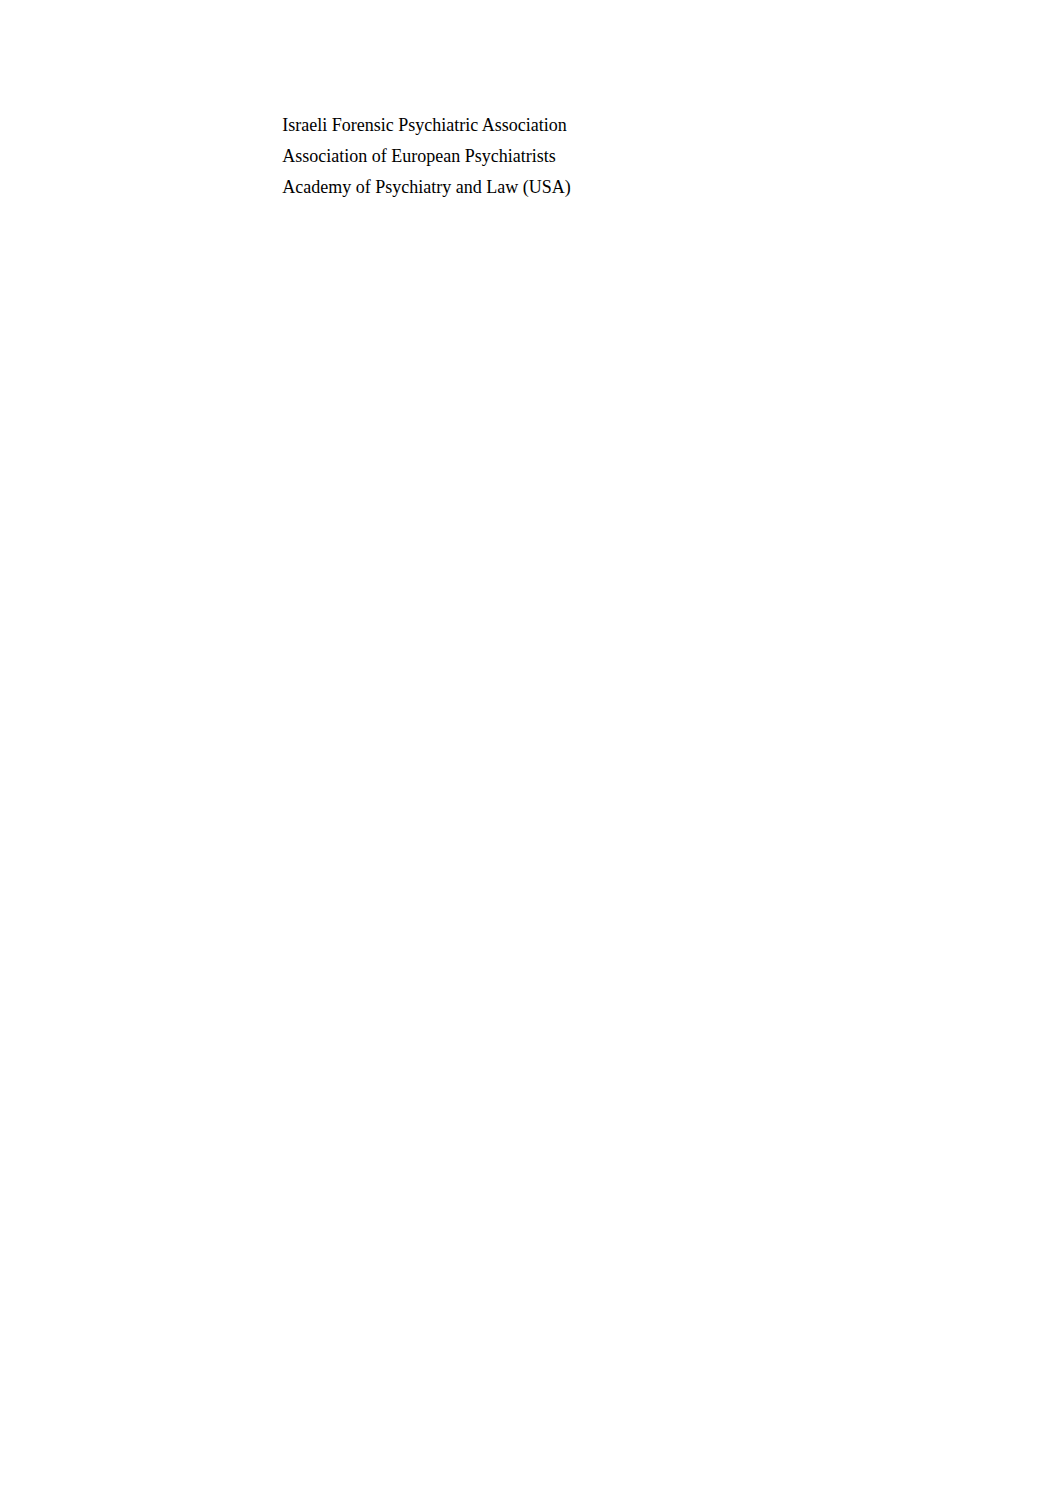Israeli Forensic Psychiatric Association
Association of European Psychiatrists
Academy of Psychiatry and Law (USA)